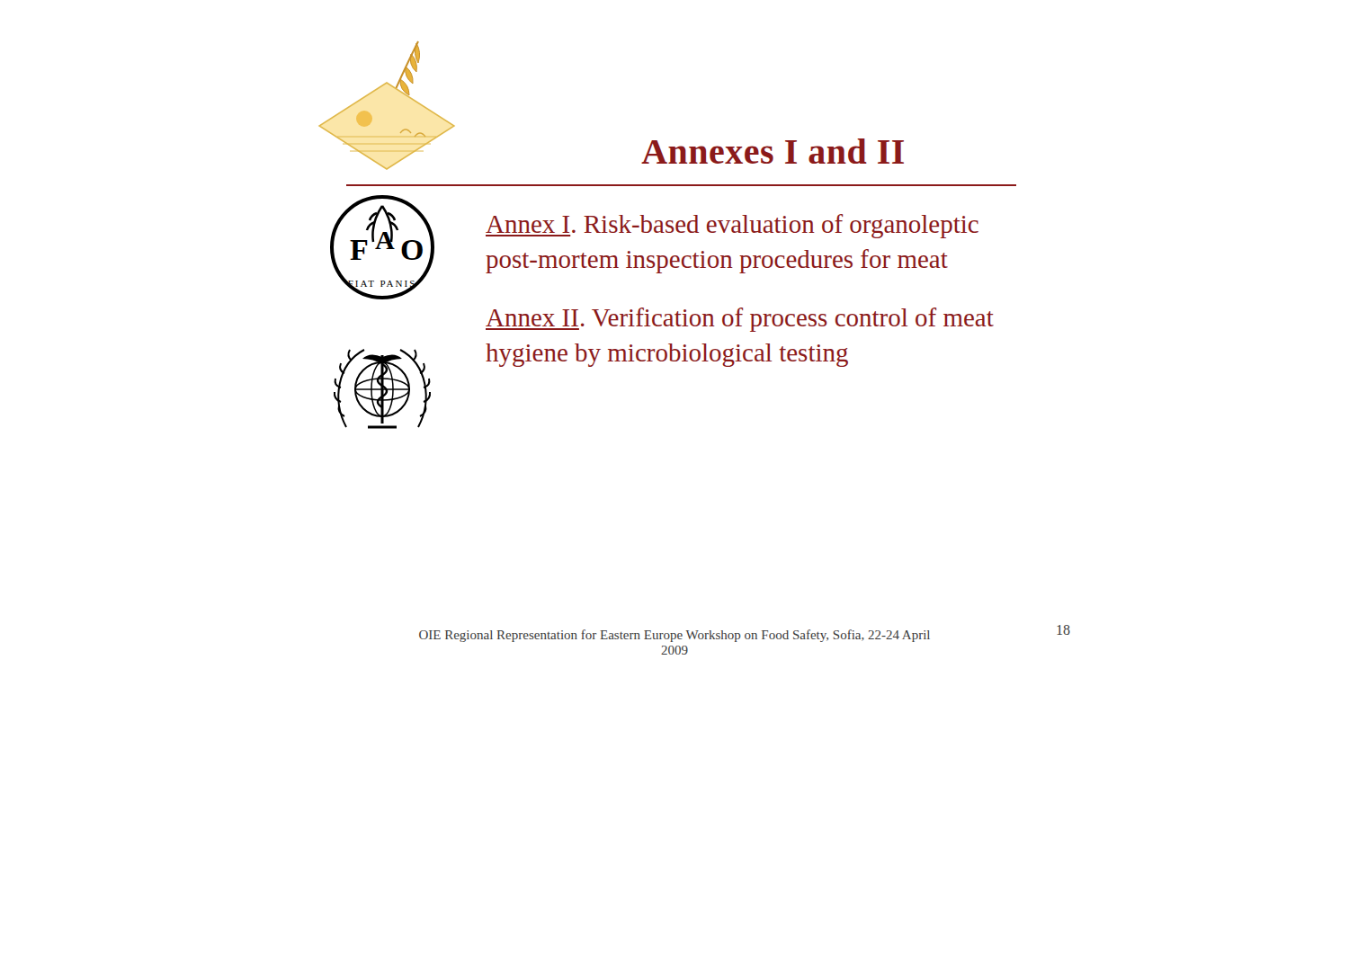F A O FIAT PANIS
Annexes I and II
Annex I. Risk-based evaluation of organoleptic post-mortem inspection procedures for meat
Annex II. Verification of process control of meat hygiene by microbiological testing
OIE Regional Representation for Eastern Europe Workshop on Food Safety, Sofia, 22-24 April 2009
18